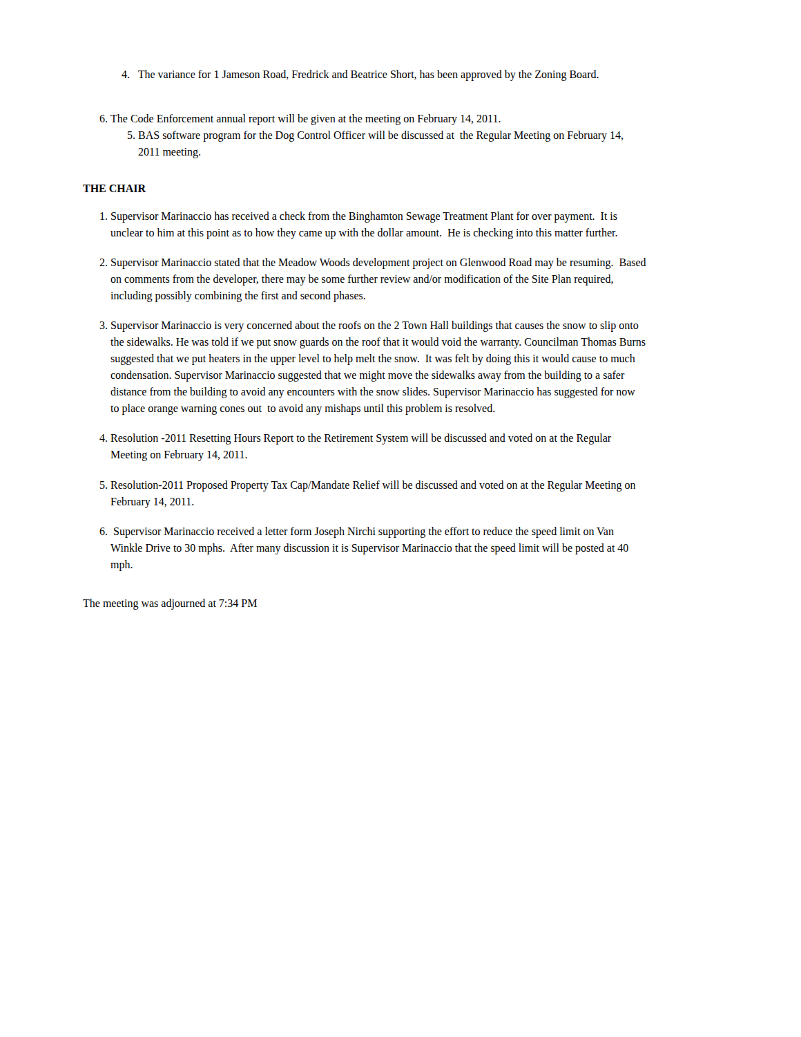4. The variance for 1 Jameson Road, Fredrick and Beatrice Short, has been approved by the Zoning Board.
The Code Enforcement annual report will be given at the meeting on February 14, 2011.
BAS software program for the Dog Control Officer will be discussed at the Regular Meeting on February 14, 2011 meeting.
THE CHAIR
Supervisor Marinaccio has received a check from the Binghamton Sewage Treatment Plant for over payment. It is unclear to him at this point as to how they came up with the dollar amount. He is checking into this matter further.
Supervisor Marinaccio stated that the Meadow Woods development project on Glenwood Road may be resuming. Based on comments from the developer, there may be some further review and/or modification of the Site Plan required, including possibly combining the first and second phases.
Supervisor Marinaccio is very concerned about the roofs on the 2 Town Hall buildings that causes the snow to slip onto the sidewalks. He was told if we put snow guards on the roof that it would void the warranty. Councilman Thomas Burns suggested that we put heaters in the upper level to help melt the snow. It was felt by doing this it would cause to much condensation. Supervisor Marinaccio suggested that we might move the sidewalks away from the building to a safer distance from the building to avoid any encounters with the snow slides. Supervisor Marinaccio has suggested for now to place orange warning cones out to avoid any mishaps until this problem is resolved.
Resolution -2011 Resetting Hours Report to the Retirement System will be discussed and voted on at the Regular Meeting on February 14, 2011.
Resolution-2011 Proposed Property Tax Cap/Mandate Relief will be discussed and voted on at the Regular Meeting on February 14, 2011.
Supervisor Marinaccio received a letter form Joseph Nirchi supporting the effort to reduce the speed limit on Van Winkle Drive to 30 mphs. After many discussion it is Supervisor Marinaccio that the speed limit will be posted at 40 mph.
The meeting was adjourned at 7:34 PM